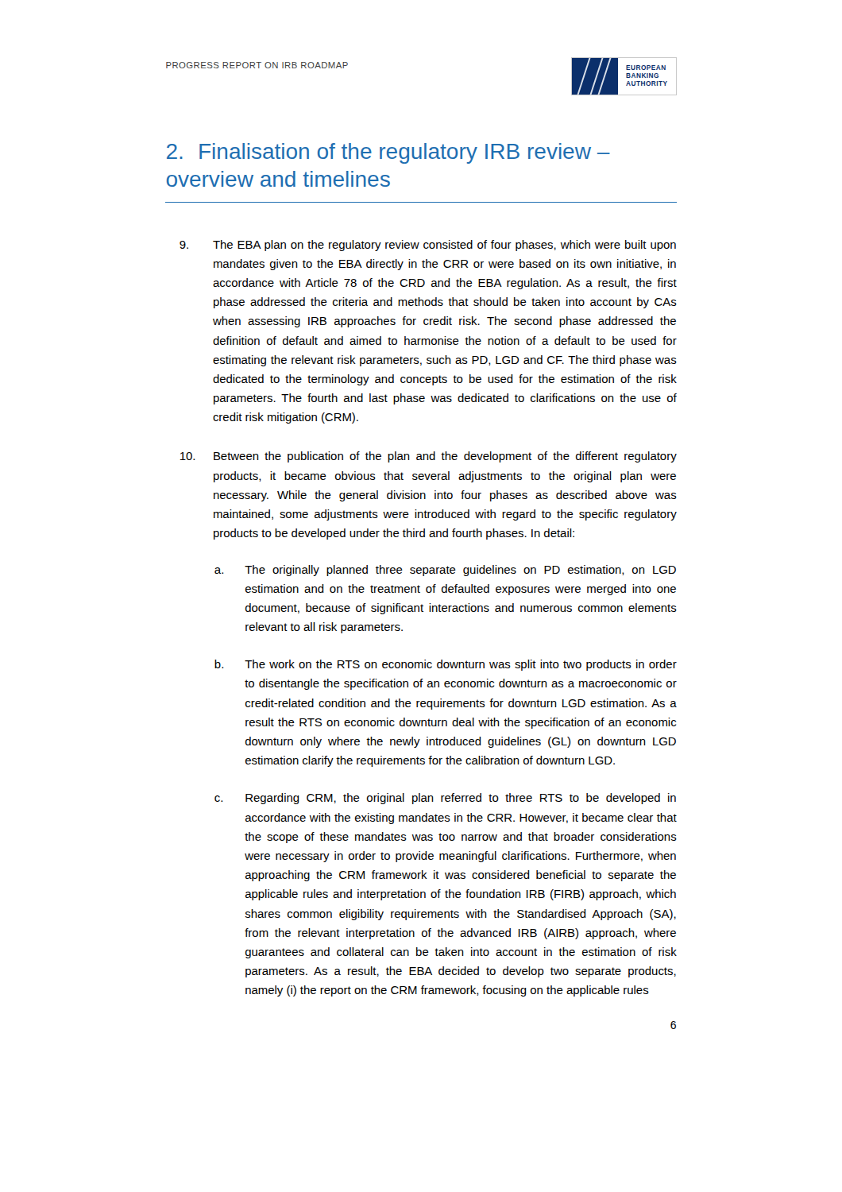Progress report on IRB roadmap
European
Banking
Authority
2. Finalisation of the regulatory IRB review – overview and timelines
The EBA plan on the regulatory review consisted of four phases, which were built upon mandates given to the EBA directly in the CRR or were based on its own initiative, in accordance with Article 78 of the CRD and the EBA regulation. As a result, the first phase addressed the criteria and methods that should be taken into account by CAs when assessing IRB approaches for credit risk. The second phase addressed the definition of default and aimed to harmonise the notion of a default to be used for estimating the relevant risk parameters, such as PD, LGD and CF. The third phase was dedicated to the terminology and concepts to be used for the estimation of the risk parameters. The fourth and last phase was dedicated to clarifications on the use of credit risk mitigation (CRM).
Between the publication of the plan and the development of the different regulatory products, it became obvious that several adjustments to the original plan were necessary. While the general division into four phases as described above was maintained, some adjustments were introduced with regard to the specific regulatory products to be developed under the third and fourth phases. In detail:
The originally planned three separate guidelines on PD estimation, on LGD estimation and on the treatment of defaulted exposures were merged into one document, because of significant interactions and numerous common elements relevant to all risk parameters.
The work on the RTS on economic downturn was split into two products in order to disentangle the specification of an economic downturn as a macroeconomic or credit-related condition and the requirements for downturn LGD estimation. As a result the RTS on economic downturn deal with the specification of an economic downturn only where the newly introduced guidelines (GL) on downturn LGD estimation clarify the requirements for the calibration of downturn LGD.
Regarding CRM, the original plan referred to three RTS to be developed in accordance with the existing mandates in the CRR. However, it became clear that the scope of these mandates was too narrow and that broader considerations were necessary in order to provide meaningful clarifications. Furthermore, when approaching the CRM framework it was considered beneficial to separate the applicable rules and interpretation of the foundation IRB (FIRB) approach, which shares common eligibility requirements with the Standardised Approach (SA), from the relevant interpretation of the advanced IRB (AIRB) approach, where guarantees and collateral can be taken into account in the estimation of risk parameters. As a result, the EBA decided to develop two separate products, namely (i) the report on the CRM framework, focusing on the applicable rules
6